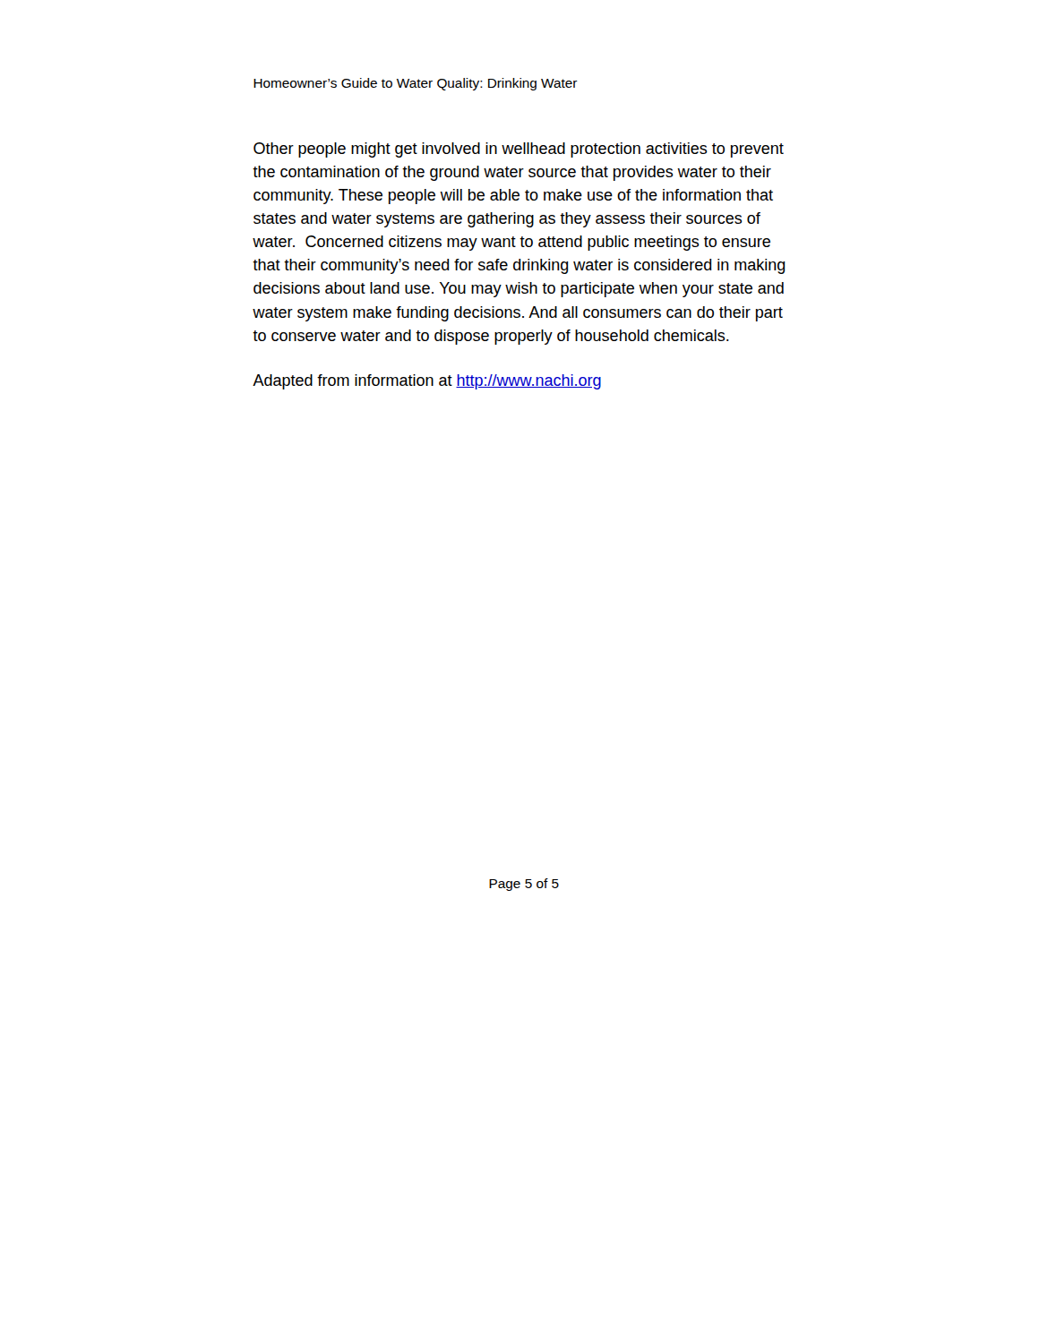Homeowner’s Guide to Water Quality: Drinking Water
Other people might get involved in wellhead protection activities to prevent the contamination of the ground water source that provides water to their community. These people will be able to make use of the information that states and water systems are gathering as they assess their sources of water. Concerned citizens may want to attend public meetings to ensure that their community’s need for safe drinking water is considered in making decisions about land use. You may wish to participate when your state and water system make funding decisions. And all consumers can do their part to conserve water and to dispose properly of household chemicals.
Adapted from information at http://www.nachi.org
Page 5 of 5